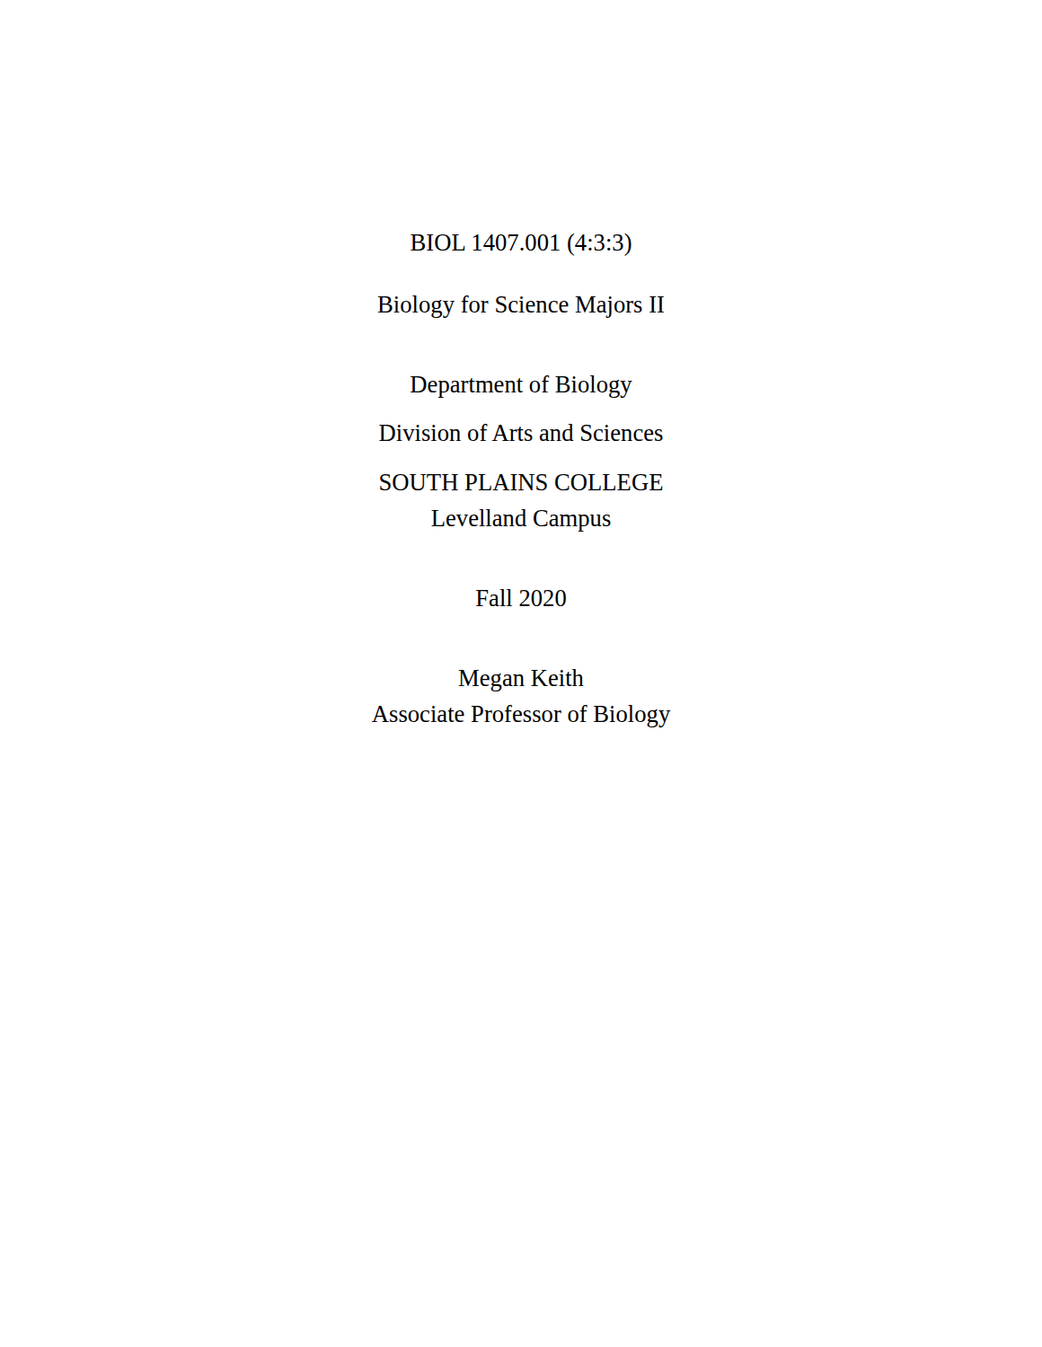BIOL 1407.001 (4:3:3)
Biology for Science Majors II
Department of Biology
Division of Arts and Sciences
SOUTH PLAINS COLLEGE
Levelland Campus
Fall 2020
Megan Keith
Associate Professor of Biology